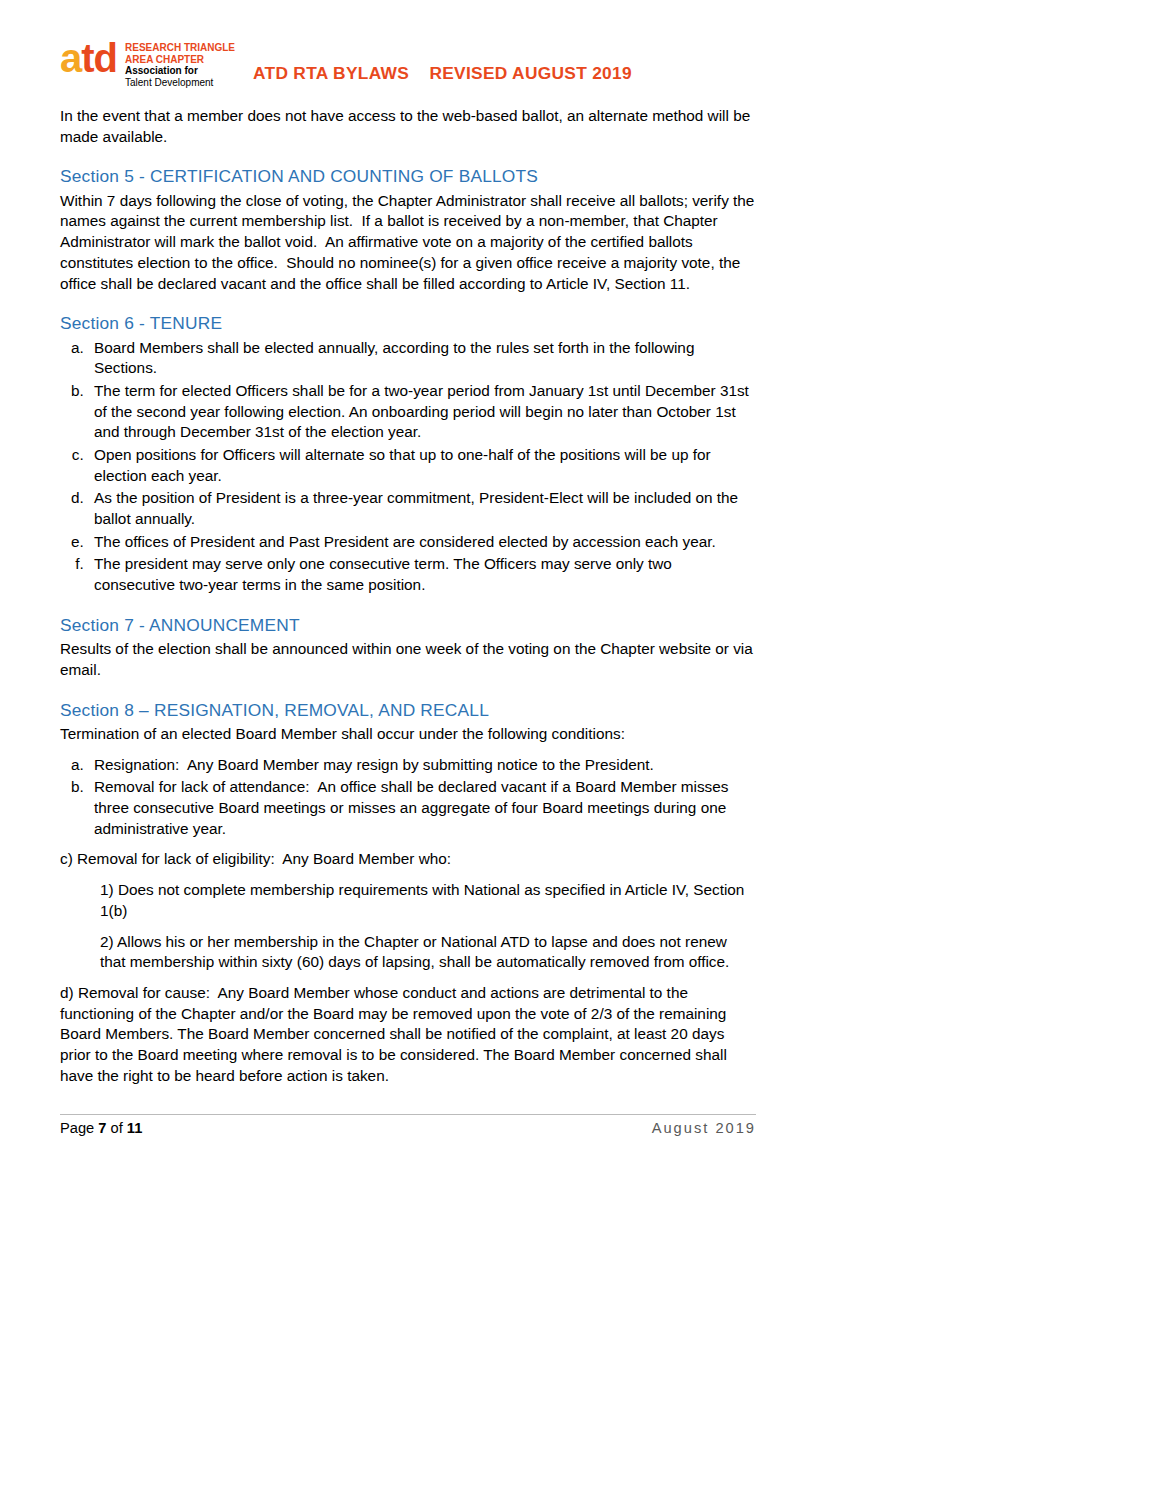atd
Research Triangle
Area Chapter
Association for
Talent Development
ATD RTA BYLAWS REVISED AUGUST 2019
In the event that a member does not have access to the web-based ballot, an alternate method will be made available.
Section 5 - CERTIFICATION AND COUNTING OF BALLOTS
Within 7 days following the close of voting, the Chapter Administrator shall receive all ballots; verify the names against the current membership list. If a ballot is received by a non-member, that Chapter Administrator will mark the ballot void. An affirmative vote on a majority of the certified ballots constitutes election to the office. Should no nominee(s) for a given office receive a majority vote, the office shall be declared vacant and the office shall be filled according to Article IV, Section 11.
Section 6 - TENURE
Board Members shall be elected annually, according to the rules set forth in the following Sections.
The term for elected Officers shall be for a two-year period from January 1st until December 31st of the second year following election. An onboarding period will begin no later than October 1st and through December 31st of the election year.
Open positions for Officers will alternate so that up to one-half of the positions will be up for election each year.
As the position of President is a three-year commitment, President-Elect will be included on the ballot annually.
The offices of President and Past President are considered elected by accession each year.
The president may serve only one consecutive term. The Officers may serve only two consecutive two-year terms in the same position.
Section 7 - ANNOUNCEMENT
Results of the election shall be announced within one week of the voting on the Chapter website or via email.
Section 8 – RESIGNATION, REMOVAL, AND RECALL
Termination of an elected Board Member shall occur under the following conditions:
Resignation: Any Board Member may resign by submitting notice to the President.
Removal for lack of attendance: An office shall be declared vacant if a Board Member misses three consecutive Board meetings or misses an aggregate of four Board meetings during one administrative year.
c) Removal for lack of eligibility: Any Board Member who:
1) Does not complete membership requirements with National as specified in Article IV, Section 1(b)
2) Allows his or her membership in the Chapter or National ATD to lapse and does not renew that membership within sixty (60) days of lapsing, shall be automatically removed from office.
d) Removal for cause: Any Board Member whose conduct and actions are detrimental to the functioning of the Chapter and/or the Board may be removed upon the vote of 2/3 of the remaining Board Members. The Board Member concerned shall be notified of the complaint, at least 20 days prior to the Board meeting where removal is to be considered. The Board Member concerned shall have the right to be heard before action is taken.
Page 7 of 11
August 2019